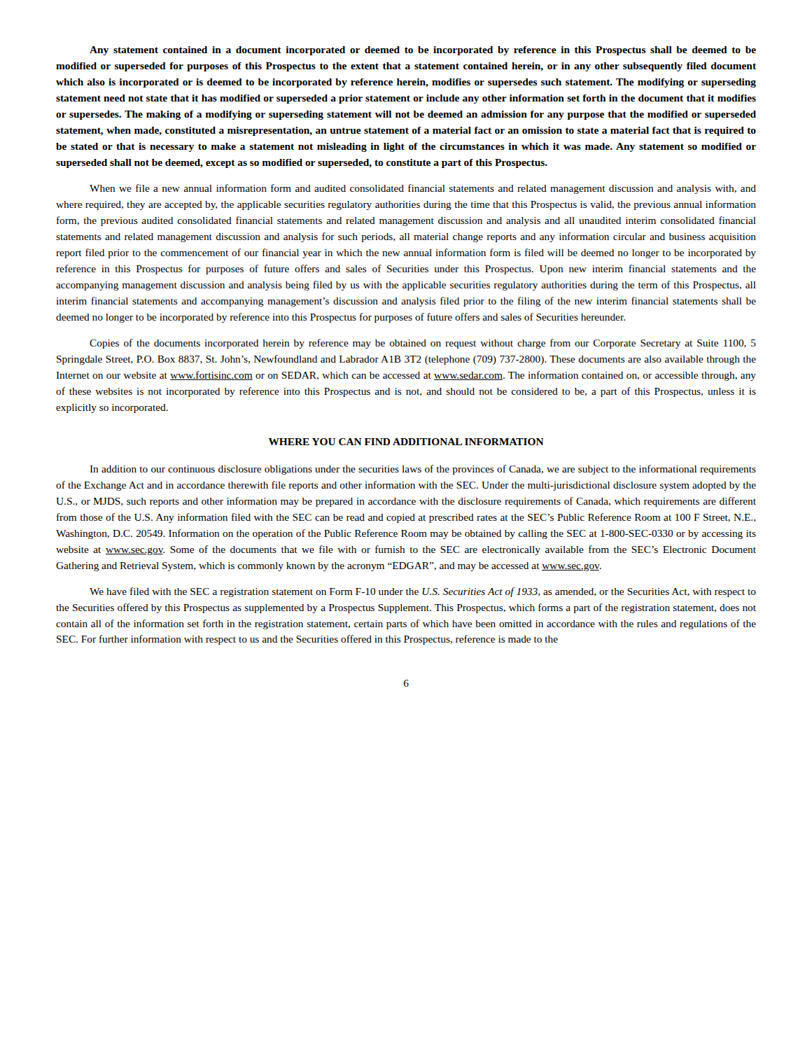Any statement contained in a document incorporated or deemed to be incorporated by reference in this Prospectus shall be deemed to be modified or superseded for purposes of this Prospectus to the extent that a statement contained herein, or in any other subsequently filed document which also is incorporated or is deemed to be incorporated by reference herein, modifies or supersedes such statement. The modifying or superseding statement need not state that it has modified or superseded a prior statement or include any other information set forth in the document that it modifies or supersedes. The making of a modifying or superseding statement will not be deemed an admission for any purpose that the modified or superseded statement, when made, constituted a misrepresentation, an untrue statement of a material fact or an omission to state a material fact that is required to be stated or that is necessary to make a statement not misleading in light of the circumstances in which it was made. Any statement so modified or superseded shall not be deemed, except as so modified or superseded, to constitute a part of this Prospectus.
When we file a new annual information form and audited consolidated financial statements and related management discussion and analysis with, and where required, they are accepted by, the applicable securities regulatory authorities during the time that this Prospectus is valid, the previous annual information form, the previous audited consolidated financial statements and related management discussion and analysis and all unaudited interim consolidated financial statements and related management discussion and analysis for such periods, all material change reports and any information circular and business acquisition report filed prior to the commencement of our financial year in which the new annual information form is filed will be deemed no longer to be incorporated by reference in this Prospectus for purposes of future offers and sales of Securities under this Prospectus. Upon new interim financial statements and the accompanying management discussion and analysis being filed by us with the applicable securities regulatory authorities during the term of this Prospectus, all interim financial statements and accompanying management’s discussion and analysis filed prior to the filing of the new interim financial statements shall be deemed no longer to be incorporated by reference into this Prospectus for purposes of future offers and sales of Securities hereunder.
Copies of the documents incorporated herein by reference may be obtained on request without charge from our Corporate Secretary at Suite 1100, 5 Springdale Street, P.O. Box 8837, St. John’s, Newfoundland and Labrador A1B 3T2 (telephone (709) 737-2800). These documents are also available through the Internet on our website at www.fortisinc.com or on SEDAR, which can be accessed at www.sedar.com. The information contained on, or accessible through, any of these websites is not incorporated by reference into this Prospectus and is not, and should not be considered to be, a part of this Prospectus, unless it is explicitly so incorporated.
Where You Can Find Additional Information
In addition to our continuous disclosure obligations under the securities laws of the provinces of Canada, we are subject to the informational requirements of the Exchange Act and in accordance therewith file reports and other information with the SEC. Under the multi-jurisdictional disclosure system adopted by the U.S., or MJDS, such reports and other information may be prepared in accordance with the disclosure requirements of Canada, which requirements are different from those of the U.S. Any information filed with the SEC can be read and copied at prescribed rates at the SEC’s Public Reference Room at 100 F Street, N.E., Washington, D.C. 20549. Information on the operation of the Public Reference Room may be obtained by calling the SEC at 1-800-SEC-0330 or by accessing its website at www.sec.gov. Some of the documents that we file with or furnish to the SEC are electronically available from the SEC’s Electronic Document Gathering and Retrieval System, which is commonly known by the acronym “EDGAR”, and may be accessed at www.sec.gov.
We have filed with the SEC a registration statement on Form F-10 under the U.S. Securities Act of 1933, as amended, or the Securities Act, with respect to the Securities offered by this Prospectus as supplemented by a Prospectus Supplement. This Prospectus, which forms a part of the registration statement, does not contain all of the information set forth in the registration statement, certain parts of which have been omitted in accordance with the rules and regulations of the SEC. For further information with respect to us and the Securities offered in this Prospectus, reference is made to the
6